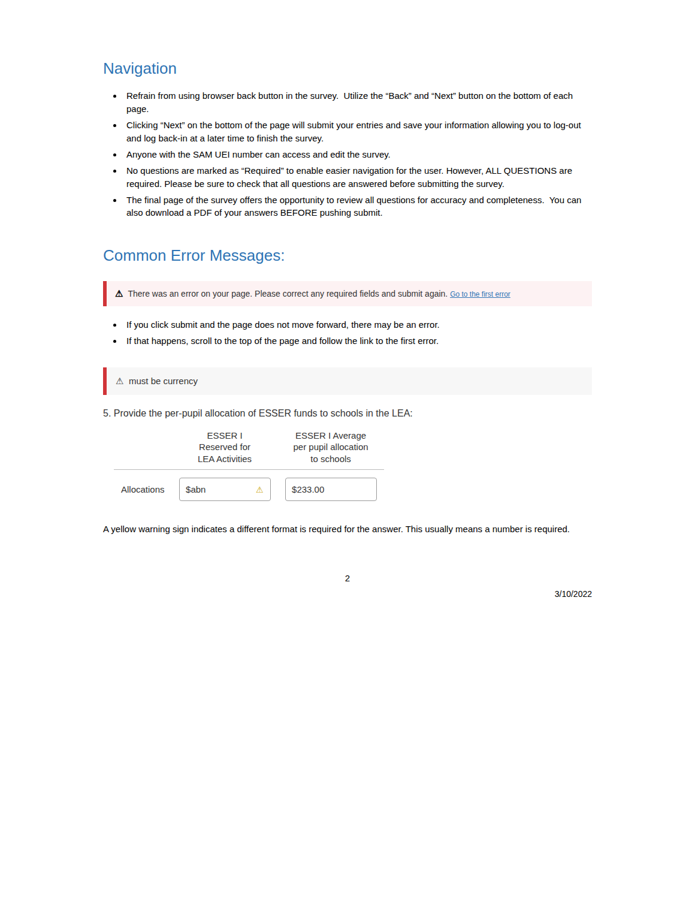Navigation
Refrain from using browser back button in the survey. Utilize the “Back” and “Next” button on the bottom of each page.
Clicking “Next” on the bottom of the page will submit your entries and save your information allowing you to log-out and log back-in at a later time to finish the survey.
Anyone with the SAM UEI number can access and edit the survey.
No questions are marked as “Required” to enable easier navigation for the user. However, ALL QUESTIONS are required. Please be sure to check that all questions are answered before submitting the survey.
The final page of the survey offers the opportunity to review all questions for accuracy and completeness. You can also download a PDF of your answers BEFORE pushing submit.
Common Error Messages:
⚠ There was an error on your page. Please correct any required fields and submit again. Go to the first error
If you click submit and the page does not move forward, there may be an error.
If that happens, scroll to the top of the page and follow the link to the first error.
⚠ must be currency
5. Provide the per-pupil allocation of ESSER funds to schools in the LEA:
| | ESSER I Reserved for LEA Activities | ESSER I Average per pupil allocation to schools |
| --- | --- | --- |
| Allocations | $abn ⚠ | $233.00 |
A yellow warning sign indicates a different format is required for the answer. This usually means a number is required.
2
3/10/2022